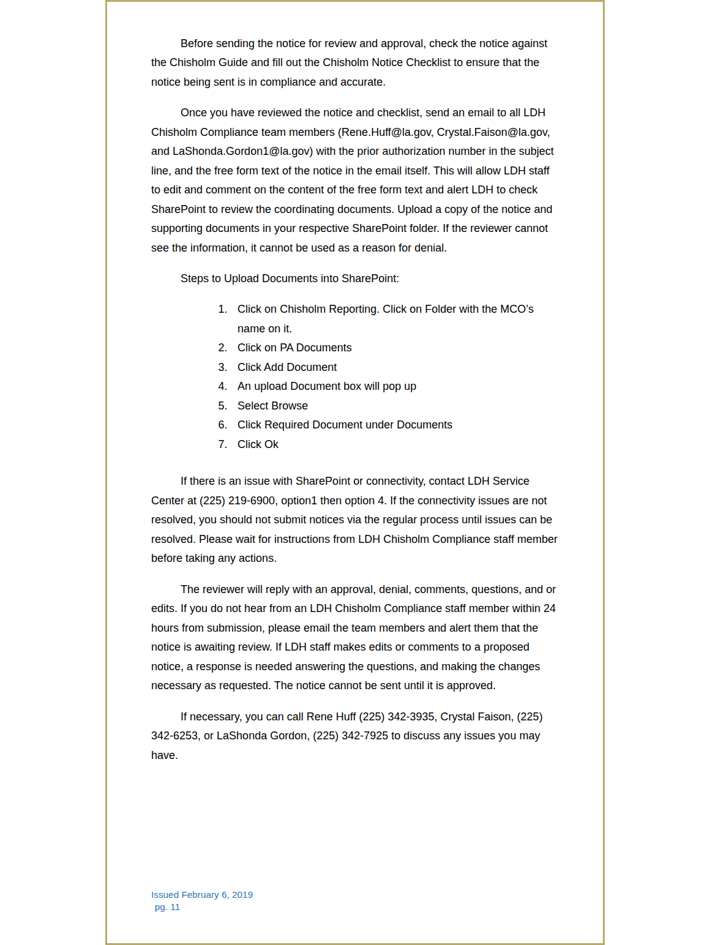Before sending the notice for review and approval, check the notice against the Chisholm Guide and fill out the Chisholm Notice Checklist to ensure that the notice being sent is in compliance and accurate.
Once you have reviewed the notice and checklist, send an email to all LDH Chisholm Compliance team members (Rene.Huff@la.gov, Crystal.Faison@la.gov, and LaShonda.Gordon1@la.gov) with the prior authorization number in the subject line, and the free form text of the notice in the email itself. This will allow LDH staff to edit and comment on the content of the free form text and alert LDH to check SharePoint to review the coordinating documents. Upload a copy of the notice and supporting documents in your respective SharePoint folder. If the reviewer cannot see the information, it cannot be used as a reason for denial.
Steps to Upload Documents into SharePoint:
Click on Chisholm Reporting. Click on Folder with the MCO’s name on it.
Click on PA Documents
Click Add Document
An upload Document box will pop up
Select Browse
Click Required Document under Documents
Click Ok
If there is an issue with SharePoint or connectivity, contact LDH Service Center at (225) 219-6900, option1 then option 4. If the connectivity issues are not resolved, you should not submit notices via the regular process until issues can be resolved. Please wait for instructions from LDH Chisholm Compliance staff member before taking any actions.
The reviewer will reply with an approval, denial, comments, questions, and or edits. If you do not hear from an LDH Chisholm Compliance staff member within 24 hours from submission, please email the team members and alert them that the notice is awaiting review. If LDH staff makes edits or comments to a proposed notice, a response is needed answering the questions, and making the changes necessary as requested. The notice cannot be sent until it is approved.
If necessary, you can call Rene Huff (225) 342-3935, Crystal Faison, (225) 342-6253, or LaShonda Gordon, (225) 342-7925 to discuss any issues you may have.
Issued February 6, 2019
pg. 11